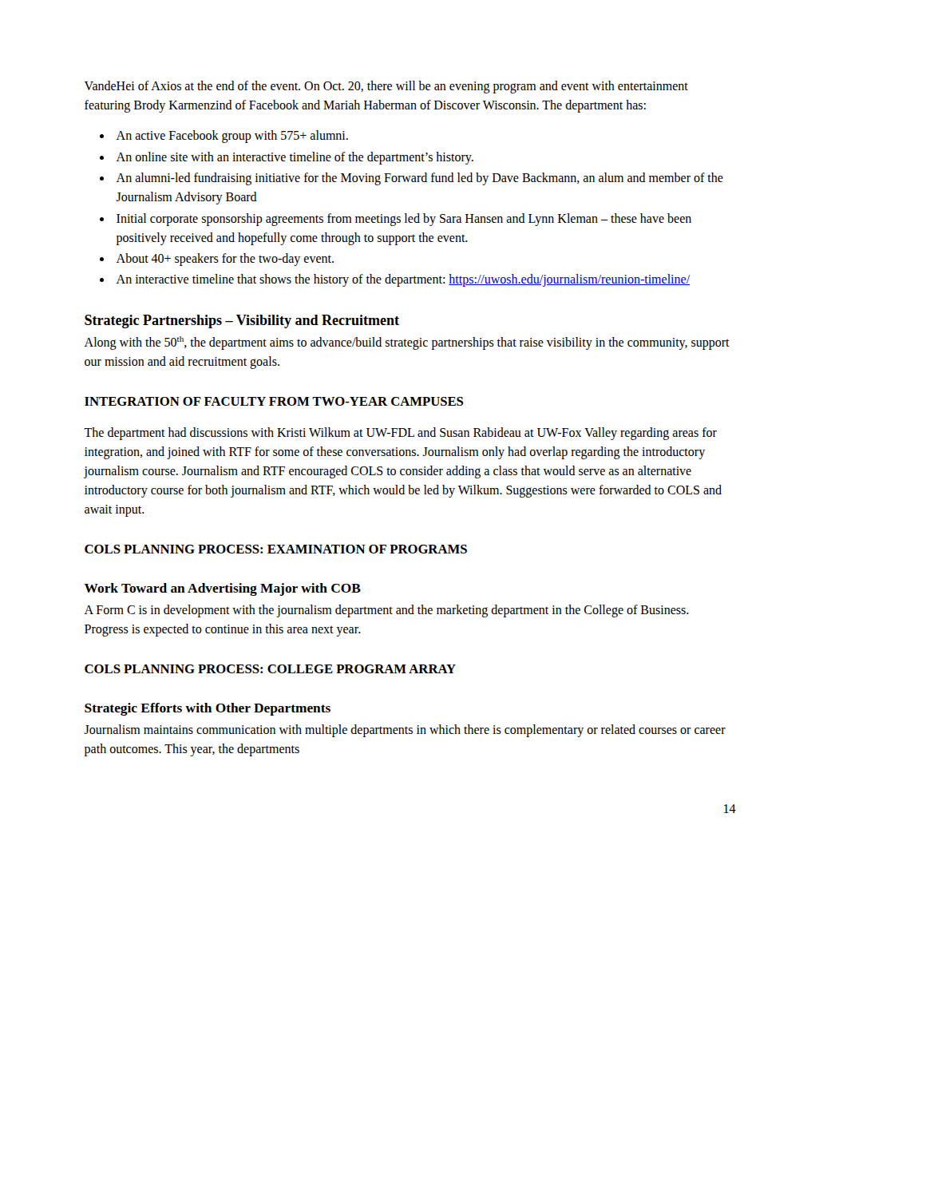VandeHei of Axios at the end of the event. On Oct. 20, there will be an evening program and event with entertainment featuring Brody Karmenzind of Facebook and Mariah Haberman of Discover Wisconsin. The department has:
An active Facebook group with 575+ alumni.
An online site with an interactive timeline of the department’s history.
An alumni-led fundraising initiative for the Moving Forward fund led by Dave Backmann, an alum and member of the Journalism Advisory Board
Initial corporate sponsorship agreements from meetings led by Sara Hansen and Lynn Kleman – these have been positively received and hopefully come through to support the event.
About 40+ speakers for the two-day event.
An interactive timeline that shows the history of the department: https://uwosh.edu/journalism/reunion-timeline/
Strategic Partnerships – Visibility and Recruitment
Along with the 50th, the department aims to advance/build strategic partnerships that raise visibility in the community, support our mission and aid recruitment goals.
Integration of Faculty from Two-Year Campuses
The department had discussions with Kristi Wilkum at UW-FDL and Susan Rabideau at UW-Fox Valley regarding areas for integration, and joined with RTF for some of these conversations. Journalism only had overlap regarding the introductory journalism course. Journalism and RTF encouraged COLS to consider adding a class that would serve as an alternative introductory course for both journalism and RTF, which would be led by Wilkum. Suggestions were forwarded to COLS and await input.
COLS Planning Process: Examination of Programs
Work Toward an Advertising Major with COB
A Form C is in development with the journalism department and the marketing department in the College of Business. Progress is expected to continue in this area next year.
COLS Planning Process: College Program Array
Strategic Efforts with Other Departments
Journalism maintains communication with multiple departments in which there is complementary or related courses or career path outcomes. This year, the departments
14